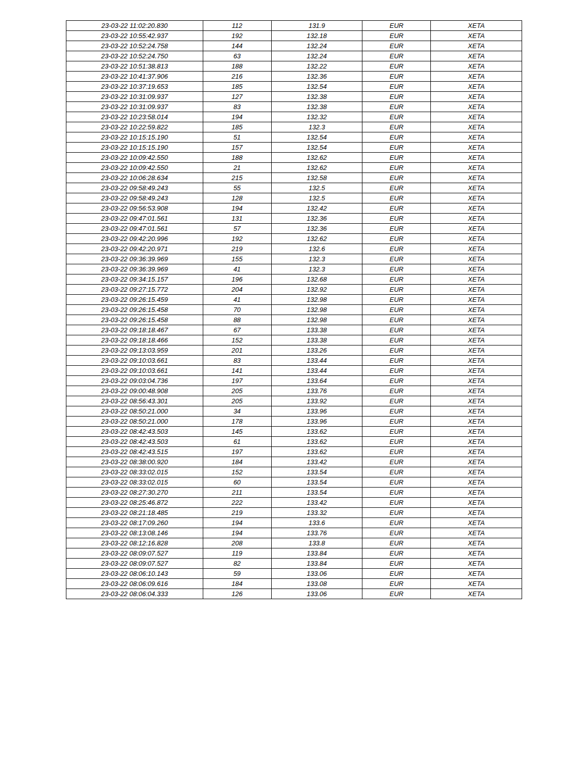| 23-03-22 11:02:20.830 | 112 | 131.9 | EUR | XETA |
| 23-03-22 10:55:42.937 | 192 | 132.18 | EUR | XETA |
| 23-03-22 10:52:24.758 | 144 | 132.24 | EUR | XETA |
| 23-03-22 10:52:24.750 | 63 | 132.24 | EUR | XETA |
| 23-03-22 10:51:38.813 | 188 | 132.22 | EUR | XETA |
| 23-03-22 10:41:37.906 | 216 | 132.36 | EUR | XETA |
| 23-03-22 10:37:19.653 | 185 | 132.54 | EUR | XETA |
| 23-03-22 10:31:09.937 | 127 | 132.38 | EUR | XETA |
| 23-03-22 10:31:09.937 | 83 | 132.38 | EUR | XETA |
| 23-03-22 10:23:58.014 | 194 | 132.32 | EUR | XETA |
| 23-03-22 10:22:59.822 | 185 | 132.3 | EUR | XETA |
| 23-03-22 10:15:15.190 | 51 | 132.54 | EUR | XETA |
| 23-03-22 10:15:15.190 | 157 | 132.54 | EUR | XETA |
| 23-03-22 10:09:42.550 | 188 | 132.62 | EUR | XETA |
| 23-03-22 10:09:42.550 | 21 | 132.62 | EUR | XETA |
| 23-03-22 10:06:28.634 | 215 | 132.58 | EUR | XETA |
| 23-03-22 09:58:49.243 | 55 | 132.5 | EUR | XETA |
| 23-03-22 09:58:49.243 | 128 | 132.5 | EUR | XETA |
| 23-03-22 09:56:53.908 | 194 | 132.42 | EUR | XETA |
| 23-03-22 09:47:01.561 | 131 | 132.36 | EUR | XETA |
| 23-03-22 09:47:01.561 | 57 | 132.36 | EUR | XETA |
| 23-03-22 09:42:20.996 | 192 | 132.62 | EUR | XETA |
| 23-03-22 09:42:20.971 | 219 | 132.6 | EUR | XETA |
| 23-03-22 09:36:39.969 | 155 | 132.3 | EUR | XETA |
| 23-03-22 09:36:39.969 | 41 | 132.3 | EUR | XETA |
| 23-03-22 09:34:15.157 | 196 | 132.68 | EUR | XETA |
| 23-03-22 09:27:15.772 | 204 | 132.92 | EUR | XETA |
| 23-03-22 09:26:15.459 | 41 | 132.98 | EUR | XETA |
| 23-03-22 09:26:15.458 | 70 | 132.98 | EUR | XETA |
| 23-03-22 09:26:15.458 | 88 | 132.98 | EUR | XETA |
| 23-03-22 09:18:18.467 | 67 | 133.38 | EUR | XETA |
| 23-03-22 09:18:18.466 | 152 | 133.38 | EUR | XETA |
| 23-03-22 09:13:03.959 | 201 | 133.26 | EUR | XETA |
| 23-03-22 09:10:03.661 | 83 | 133.44 | EUR | XETA |
| 23-03-22 09:10:03.661 | 141 | 133.44 | EUR | XETA |
| 23-03-22 09:03:04.736 | 197 | 133.64 | EUR | XETA |
| 23-03-22 09:00:48.908 | 205 | 133.76 | EUR | XETA |
| 23-03-22 08:56:43.301 | 205 | 133.92 | EUR | XETA |
| 23-03-22 08:50:21.000 | 34 | 133.96 | EUR | XETA |
| 23-03-22 08:50:21.000 | 178 | 133.96 | EUR | XETA |
| 23-03-22 08:42:43.503 | 145 | 133.62 | EUR | XETA |
| 23-03-22 08:42:43.503 | 61 | 133.62 | EUR | XETA |
| 23-03-22 08:42:43.515 | 197 | 133.62 | EUR | XETA |
| 23-03-22 08:38:00.920 | 184 | 133.42 | EUR | XETA |
| 23-03-22 08:33:02.015 | 152 | 133.54 | EUR | XETA |
| 23-03-22 08:33:02.015 | 60 | 133.54 | EUR | XETA |
| 23-03-22 08:27:30.270 | 211 | 133.54 | EUR | XETA |
| 23-03-22 08:25:46.872 | 222 | 133.42 | EUR | XETA |
| 23-03-22 08:21:18.485 | 219 | 133.32 | EUR | XETA |
| 23-03-22 08:17:09.260 | 194 | 133.6 | EUR | XETA |
| 23-03-22 08:13:08.146 | 194 | 133.76 | EUR | XETA |
| 23-03-22 08:12:16.828 | 208 | 133.8 | EUR | XETA |
| 23-03-22 08:09:07.527 | 119 | 133.84 | EUR | XETA |
| 23-03-22 08:09:07.527 | 82 | 133.84 | EUR | XETA |
| 23-03-22 08:06:10.143 | 59 | 133.06 | EUR | XETA |
| 23-03-22 08:06:09.616 | 184 | 133.08 | EUR | XETA |
| 23-03-22 08:06:04.333 | 126 | 133.06 | EUR | XETA |